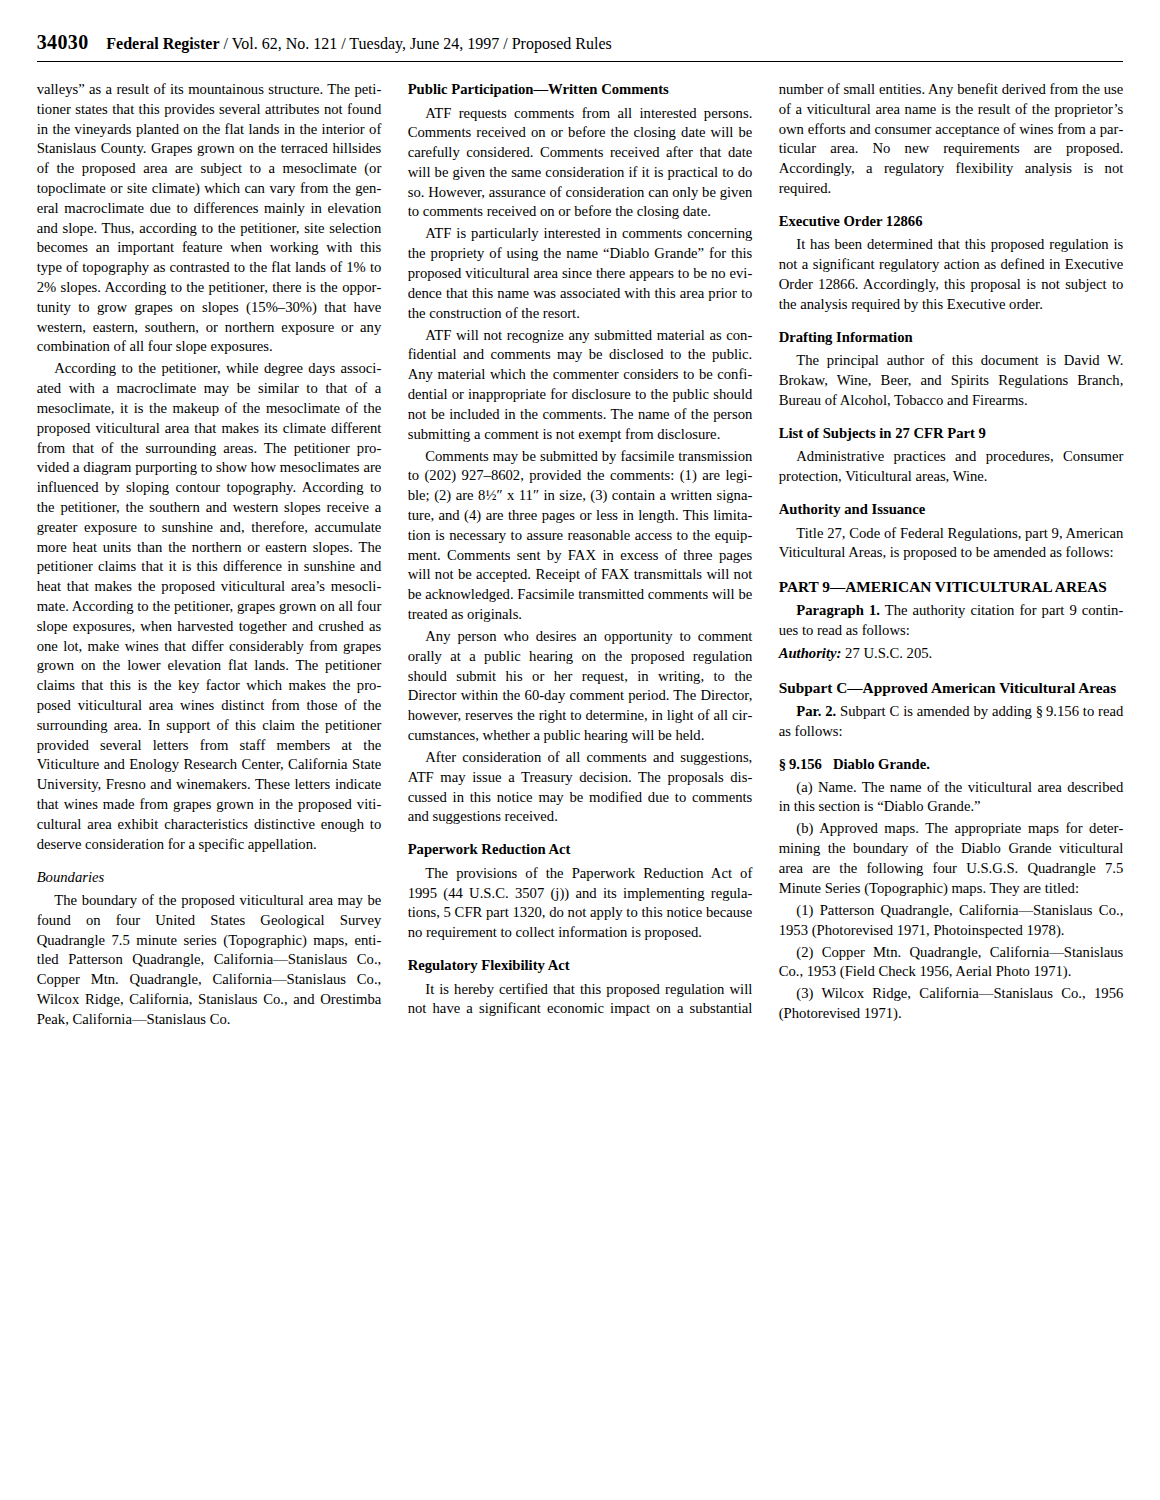34030
Federal Register / Vol. 62, No. 121 / Tuesday, June 24, 1997 / Proposed Rules
valleys” as a result of its mountainous structure. The petitioner states that this provides several attributes not found in the vineyards planted on the flat lands in the interior of Stanislaus County. Grapes grown on the terraced hillsides of the proposed area are subject to a mesoclimate (or topoclimate or site climate) which can vary from the general macroclimate due to differences mainly in elevation and slope. Thus, according to the petitioner, site selection becomes an important feature when working with this type of topography as contrasted to the flat lands of 1% to 2% slopes. According to the petitioner, there is the opportunity to grow grapes on slopes (15%–30%) that have western, eastern, southern, or northern exposure or any combination of all four slope exposures.
According to the petitioner, while degree days associated with a macroclimate may be similar to that of a mesoclimate, it is the makeup of the mesoclimate of the proposed viticultural area that makes its climate different from that of the surrounding areas. The petitioner provided a diagram purporting to show how mesoclimates are influenced by sloping contour topography. According to the petitioner, the southern and western slopes receive a greater exposure to sunshine and, therefore, accumulate more heat units than the northern or eastern slopes. The petitioner claims that it is this difference in sunshine and heat that makes the proposed viticultural area’s mesoclimate. According to the petitioner, grapes grown on all four slope exposures, when harvested together and crushed as one lot, make wines that differ considerably from grapes grown on the lower elevation flat lands. The petitioner claims that this is the key factor which makes the proposed viticultural area wines distinct from those of the surrounding area. In support of this claim the petitioner provided several letters from staff members at the Viticulture and Enology Research Center, California State University, Fresno and winemakers. These letters indicate that wines made from grapes grown in the proposed viticultural area exhibit characteristics distinctive enough to deserve consideration for a specific appellation.
Boundaries
The boundary of the proposed viticultural area may be found on four United States Geological Survey Quadrangle 7.5 minute series (Topographic) maps, entitled Patterson Quadrangle, California—Stanislaus Co., Copper Mtn. Quadrangle, California—Stanislaus Co., Wilcox Ridge, California, Stanislaus Co., and Orestimba Peak, California—Stanislaus Co.
Public Participation—Written Comments
ATF requests comments from all interested persons. Comments received on or before the closing date will be carefully considered. Comments received after that date will be given the same consideration if it is practical to do so. However, assurance of consideration can only be given to comments received on or before the closing date.
ATF is particularly interested in comments concerning the propriety of using the name “Diablo Grande” for this proposed viticultural area since there appears to be no evidence that this name was associated with this area prior to the construction of the resort.
ATF will not recognize any submitted material as confidential and comments may be disclosed to the public. Any material which the commenter considers to be confidential or inappropriate for disclosure to the public should not be included in the comments. The name of the person submitting a comment is not exempt from disclosure.
Comments may be submitted by facsimile transmission to (202) 927–8602, provided the comments: (1) are legible; (2) are 8½″ x 11″ in size, (3) contain a written signature, and (4) are three pages or less in length. This limitation is necessary to assure reasonable access to the equipment. Comments sent by FAX in excess of three pages will not be accepted. Receipt of FAX transmittals will not be acknowledged. Facsimile transmitted comments will be treated as originals.
Any person who desires an opportunity to comment orally at a public hearing on the proposed regulation should submit his or her request, in writing, to the Director within the 60-day comment period. The Director, however, reserves the right to determine, in light of all circumstances, whether a public hearing will be held.
After consideration of all comments and suggestions, ATF may issue a Treasury decision. The proposals discussed in this notice may be modified due to comments and suggestions received.
Paperwork Reduction Act
The provisions of the Paperwork Reduction Act of 1995 (44 U.S.C. 3507 (j)) and its implementing regulations, 5 CFR part 1320, do not apply to this notice because no requirement to collect information is proposed.
Regulatory Flexibility Act
It is hereby certified that this proposed regulation will not have a significant economic impact on a substantial number of small entities. Any benefit derived from the use of a viticultural area name is the result of the proprietor’s own efforts and consumer acceptance of wines from a particular area. No new requirements are proposed. Accordingly, a regulatory flexibility analysis is not required.
Executive Order 12866
It has been determined that this proposed regulation is not a significant regulatory action as defined in Executive Order 12866. Accordingly, this proposal is not subject to the analysis required by this Executive order.
Drafting Information
The principal author of this document is David W. Brokaw, Wine, Beer, and Spirits Regulations Branch, Bureau of Alcohol, Tobacco and Firearms.
List of Subjects in 27 CFR Part 9
Administrative practices and procedures, Consumer protection, Viticultural areas, Wine.
Authority and Issuance
Title 27, Code of Federal Regulations, part 9, American Viticultural Areas, is proposed to be amended as follows:
PART 9—AMERICAN VITICULTURAL AREAS
Paragraph 1. The authority citation for part 9 continues to read as follows:
Authority: 27 U.S.C. 205.
Subpart C—Approved American Viticultural Areas
Par. 2. Subpart C is amended by adding § 9.156 to read as follows:
§ 9.156 Diablo Grande.
(a) Name. The name of the viticultural area described in this section is “Diablo Grande.”
(b) Approved maps. The appropriate maps for determining the boundary of the Diablo Grande viticultural area are the following four U.S.G.S. Quadrangle 7.5 Minute Series (Topographic) maps. They are titled:
(1) Patterson Quadrangle, California—Stanislaus Co., 1953 (Photorevised 1971, Photoinspected 1978).
(2) Copper Mtn. Quadrangle, California—Stanislaus Co., 1953 (Field Check 1956, Aerial Photo 1971).
(3) Wilcox Ridge, California—Stanislaus Co., 1956 (Photorevised 1971).